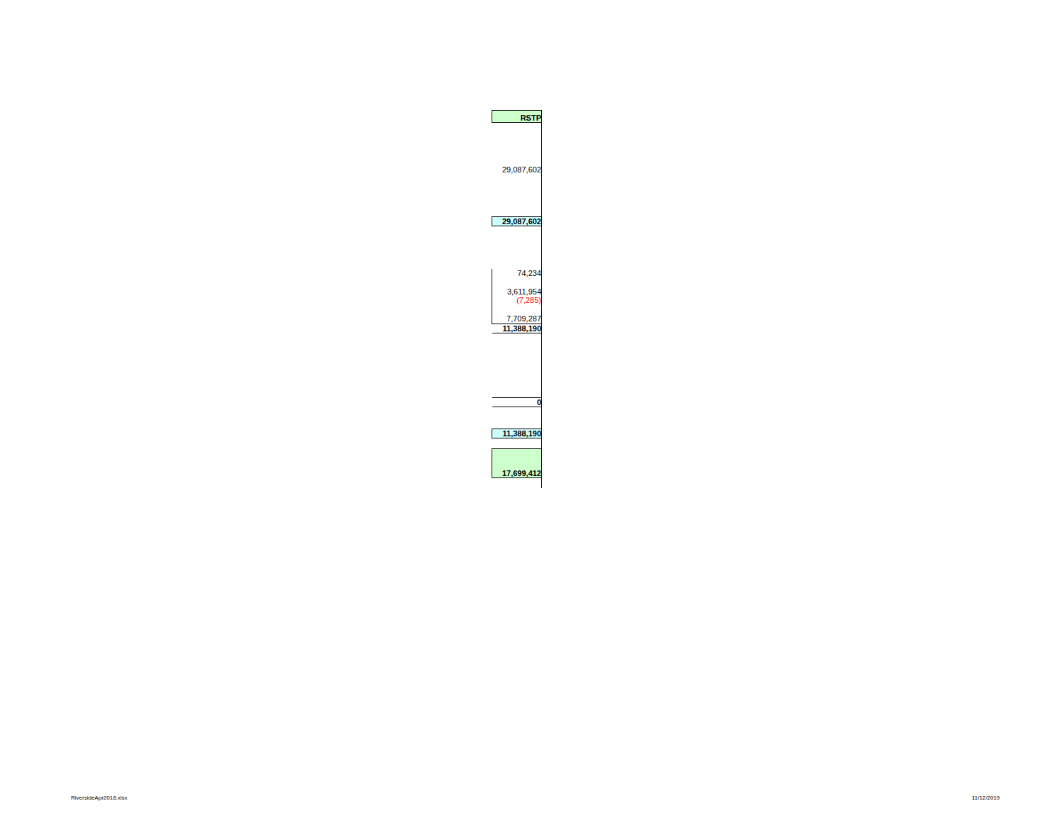| RSTP |
| 29,087,602 |
| 29,087,602 |
| 74,234 |
| 3,611,954 |
| (7,285) |
| 7,709,287 |
| 11,388,190 |
| 0 |
| 11,388,190 |
| 17,699,412 |
RiversideApr2018.xlsx 11/12/2019